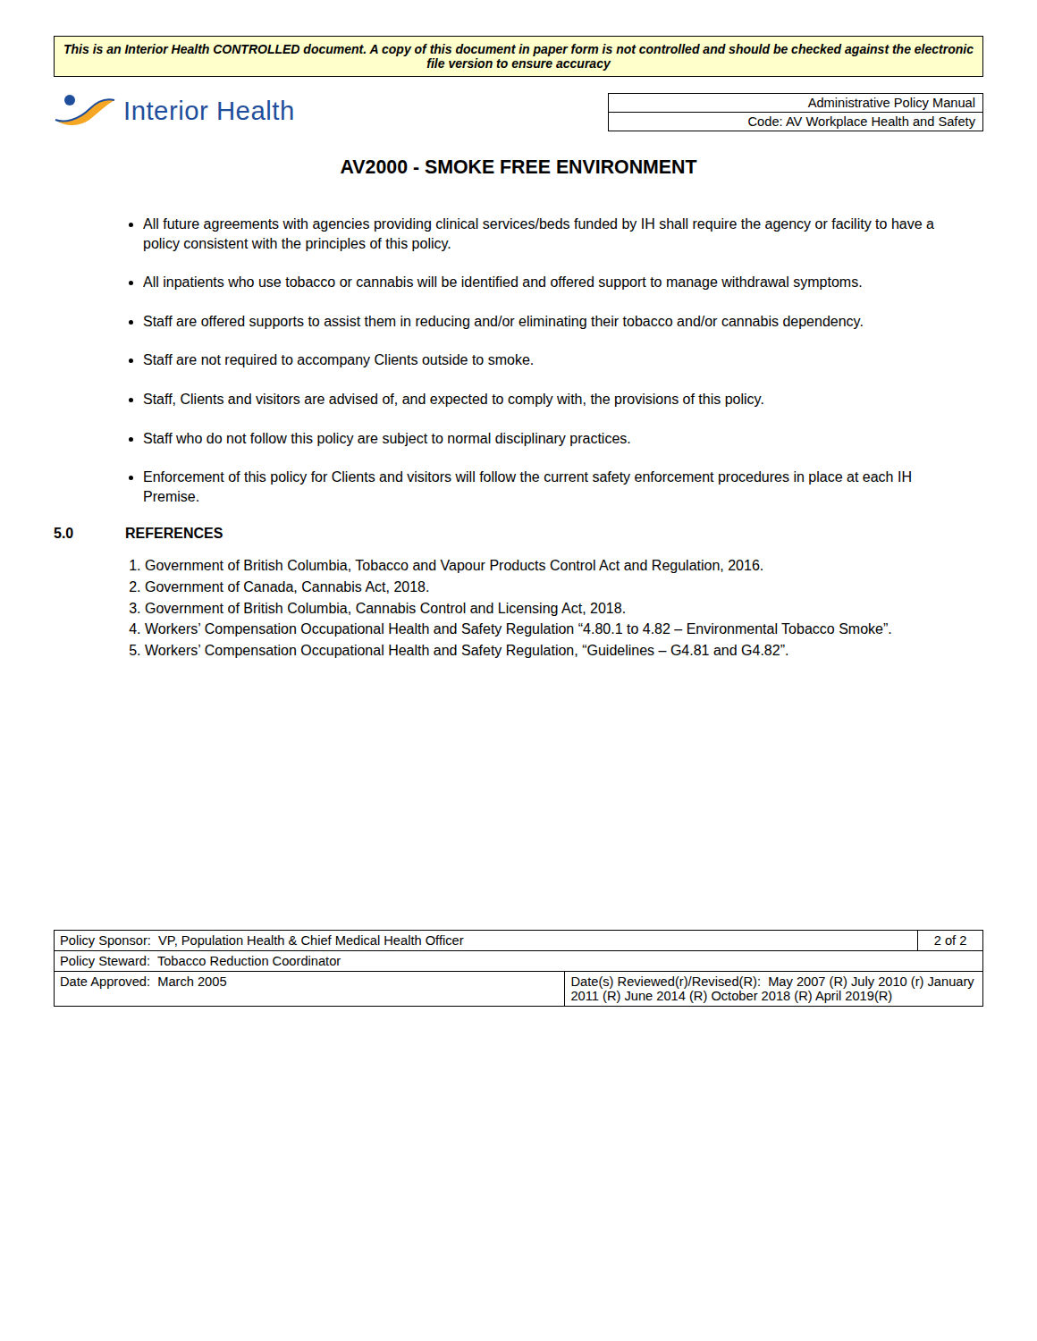This is an Interior Health CONTROLLED document. A copy of this document in paper form is not controlled and should be checked against the electronic file version to ensure accuracy
Interior Health
| Administrative Policy Manual |
| Code: AV Workplace Health and Safety |
AV2000 - SMOKE FREE ENVIRONMENT
All future agreements with agencies providing clinical services/beds funded by IH shall require the agency or facility to have a policy consistent with the principles of this policy.
All inpatients who use tobacco or cannabis will be identified and offered support to manage withdrawal symptoms.
Staff are offered supports to assist them in reducing and/or eliminating their tobacco and/or cannabis dependency.
Staff are not required to accompany Clients outside to smoke.
Staff, Clients and visitors are advised of, and expected to comply with, the provisions of this policy.
Staff who do not follow this policy are subject to normal disciplinary practices.
Enforcement of this policy for Clients and visitors will follow the current safety enforcement procedures in place at each IH Premise.
5.0
REFERENCES
Government of British Columbia, Tobacco and Vapour Products Control Act and Regulation, 2016.
Government of Canada, Cannabis Act, 2018.
Government of British Columbia, Cannabis Control and Licensing Act, 2018.
Workers’ Compensation Occupational Health and Safety Regulation “4.80.1 to 4.82 – Environmental Tobacco Smoke”.
Workers’ Compensation Occupational Health and Safety Regulation, “Guidelines – G4.81 and G4.82”.
| Policy Sponsor: VP, Population Health & Chief Medical Health Officer | 2 of 2 |
| Policy Steward: Tobacco Reduction Coordinator |
| Date Approved: March 2005 | Date(s) Reviewed(r)/Revised(R): May 2007 (R) July 2010 (r) January 2011 (R) June 2014 (R) October 2018 (R) April 2019(R) |